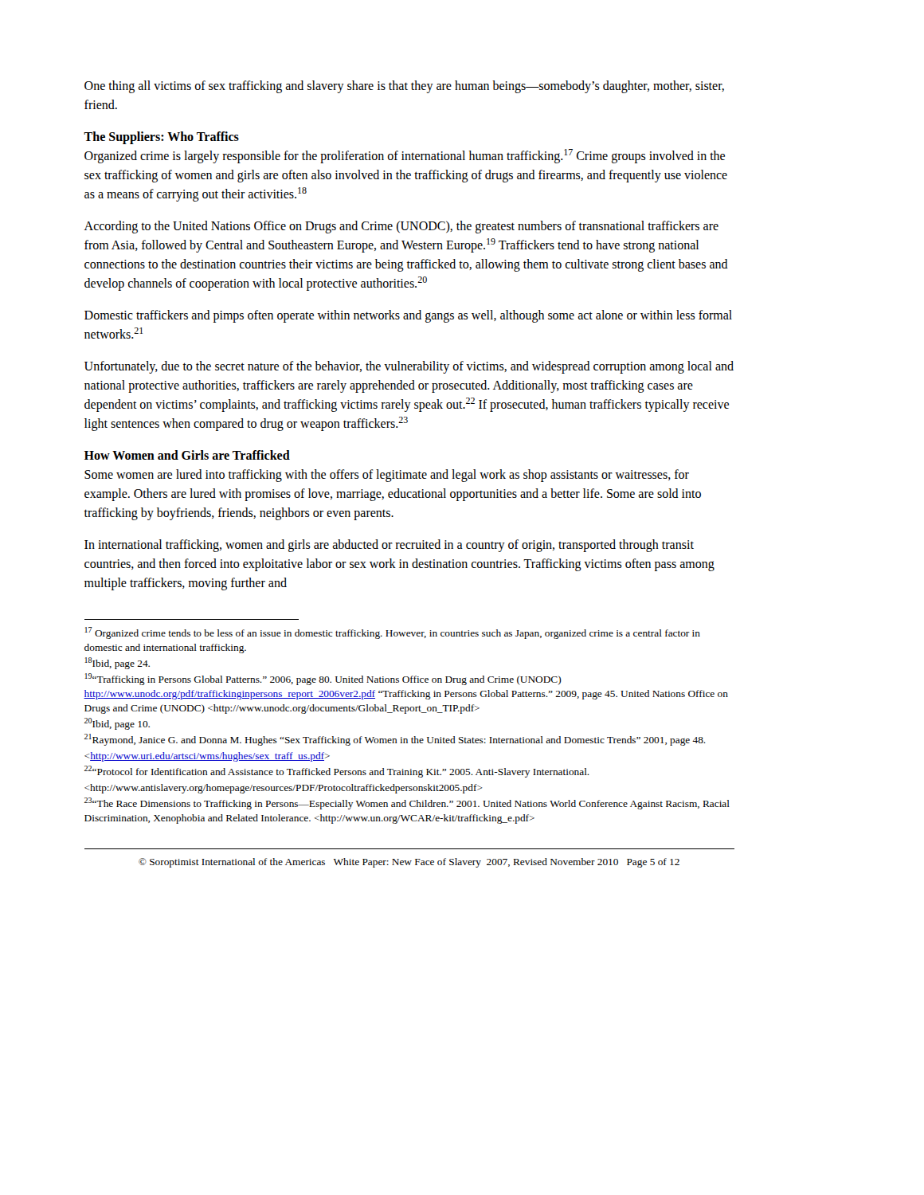One thing all victims of sex trafficking and slavery share is that they are human beings—somebody’s daughter, mother, sister, friend.
The Suppliers: Who Traffics
Organized crime is largely responsible for the proliferation of international human trafficking.17 Crime groups involved in the sex trafficking of women and girls are often also involved in the trafficking of drugs and firearms, and frequently use violence as a means of carrying out their activities.18
According to the United Nations Office on Drugs and Crime (UNODC), the greatest numbers of transnational traffickers are from Asia, followed by Central and Southeastern Europe, and Western Europe.19 Traffickers tend to have strong national connections to the destination countries their victims are being trafficked to, allowing them to cultivate strong client bases and develop channels of cooperation with local protective authorities.20
Domestic traffickers and pimps often operate within networks and gangs as well, although some act alone or within less formal networks.21
Unfortunately, due to the secret nature of the behavior, the vulnerability of victims, and widespread corruption among local and national protective authorities, traffickers are rarely apprehended or prosecuted. Additionally, most trafficking cases are dependent on victims’ complaints, and trafficking victims rarely speak out.22 If prosecuted, human traffickers typically receive light sentences when compared to drug or weapon traffickers.23
How Women and Girls are Trafficked
Some women are lured into trafficking with the offers of legitimate and legal work as shop assistants or waitresses, for example. Others are lured with promises of love, marriage, educational opportunities and a better life. Some are sold into trafficking by boyfriends, friends, neighbors or even parents.
In international trafficking, women and girls are abducted or recruited in a country of origin, transported through transit countries, and then forced into exploitative labor or sex work in destination countries. Trafficking victims often pass among multiple traffickers, moving further and
17 Organized crime tends to be less of an issue in domestic trafficking. However, in countries such as Japan, organized crime is a central factor in domestic and international trafficking.
18Ibid, page 24.
19“Trafficking in Persons Global Patterns.” 2006, page 80. United Nations Office on Drug and Crime (UNODC) http://www.unodc.org/pdf/traffickinginpersons_report_2006ver2.pdf “Trafficking in Persons Global Patterns.” 2009, page 45. United Nations Office on Drugs and Crime (UNODC) <http://www.unodc.org/documents/Global_Report_on_TIP.pdf>
20Ibid, page 10.
21Raymond, Janice G. and Donna M. Hughes “Sex Trafficking of Women in the United States: International and Domestic Trends” 2001, page 48.
<http://www.uri.edu/artsci/wms/hughes/sex_traff_us.pdf>
22“Protocol for Identification and Assistance to Trafficked Persons and Training Kit.” 2005. Anti-Slavery International.
<http://www.antislavery.org/homepage/resources/PDF/Protocoltraffickedpersonskit2005.pdf>
23“The Race Dimensions to Trafficking in Persons—Especially Women and Children.” 2001. United Nations World Conference Against Racism, Racial Discrimination, Xenophobia and Related Intolerance. <http://www.un.org/WCAR/e-kit/trafficking_e.pdf>
© Soroptimist International of the Americas White Paper: New Face of Slavery 2007, Revised November 2010 Page 5 of 12